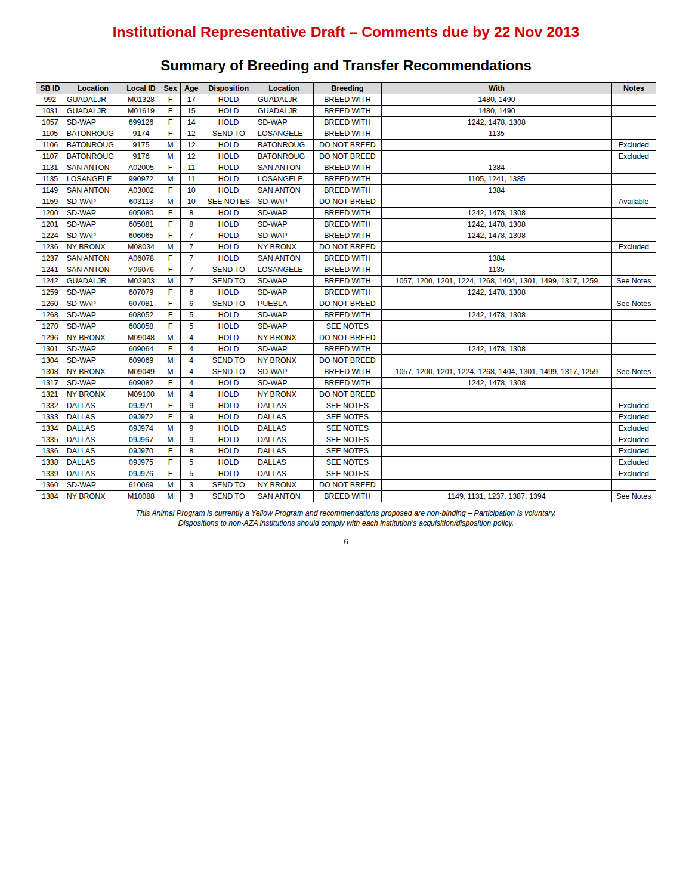Institutional Representative Draft – Comments due by 22 Nov 2013
Summary of Breeding and Transfer Recommendations
| SB ID | Location | Local ID | Sex | Age | Disposition | Location | Breeding | With | Notes |
| --- | --- | --- | --- | --- | --- | --- | --- | --- | --- |
| 992 | GUADALJR | M01328 | F | 17 | HOLD | GUADALJR | BREED WITH | 1480, 1490 | |
| 1031 | GUADALJR | M01619 | F | 15 | HOLD | GUADALJR | BREED WITH | 1480, 1490 | |
| 1057 | SD-WAP | 699126 | F | 14 | HOLD | SD-WAP | BREED WITH | 1242, 1478, 1308 | |
| 1105 | BATONROUG | 9174 | F | 12 | SEND TO | LOSANGELE | BREED WITH | 1135 | |
| 1106 | BATONROUG | 9175 | M | 12 | HOLD | BATONROUG | DO NOT BREED | | Excluded |
| 1107 | BATONROUG | 9176 | M | 12 | HOLD | BATONROUG | DO NOT BREED | | Excluded |
| 1131 | SAN ANTON | A02005 | F | 11 | HOLD | SAN ANTON | BREED WITH | 1384 | |
| 1135 | LOSANGELE | 990972 | M | 11 | HOLD | LOSANGELE | BREED WITH | 1105, 1241, 1385 | |
| 1149 | SAN ANTON | A03002 | F | 10 | HOLD | SAN ANTON | BREED WITH | 1384 | |
| 1159 | SD-WAP | 603113 | M | 10 | SEE NOTES | SD-WAP | DO NOT BREED | | Available |
| 1200 | SD-WAP | 605080 | F | 8 | HOLD | SD-WAP | BREED WITH | 1242, 1478, 1308 | |
| 1201 | SD-WAP | 605081 | F | 8 | HOLD | SD-WAP | BREED WITH | 1242, 1478, 1308 | |
| 1224 | SD-WAP | 606065 | F | 7 | HOLD | SD-WAP | BREED WITH | 1242, 1478, 1308 | |
| 1236 | NY BRONX | M08034 | M | 7 | HOLD | NY BRONX | DO NOT BREED | | Excluded |
| 1237 | SAN ANTON | A06078 | F | 7 | HOLD | SAN ANTON | BREED WITH | 1384 | |
| 1241 | SAN ANTON | Y06076 | F | 7 | SEND TO | LOSANGELE | BREED WITH | 1135 | |
| 1242 | GUADALJR | M02903 | M | 7 | SEND TO | SD-WAP | BREED WITH | 1057, 1200, 1201, 1224, 1268, 1404, 1301, 1499, 1317, 1259 | See Notes |
| 1259 | SD-WAP | 607079 | F | 6 | HOLD | SD-WAP | BREED WITH | 1242, 1478, 1308 | |
| 1260 | SD-WAP | 607081 | F | 6 | SEND TO | PUEBLA | DO NOT BREED | | See Notes |
| 1268 | SD-WAP | 608052 | F | 5 | HOLD | SD-WAP | BREED WITH | 1242, 1478, 1308 | |
| 1270 | SD-WAP | 608058 | F | 5 | HOLD | SD-WAP | SEE NOTES | | |
| 1296 | NY BRONX | M09048 | M | 4 | HOLD | NY BRONX | DO NOT BREED | | |
| 1301 | SD-WAP | 609064 | F | 4 | HOLD | SD-WAP | BREED WITH | 1242, 1478, 1308 | |
| 1304 | SD-WAP | 609069 | M | 4 | SEND TO | NY BRONX | DO NOT BREED | | |
| 1308 | NY BRONX | M09049 | M | 4 | SEND TO | SD-WAP | BREED WITH | 1057, 1200, 1201, 1224, 1268, 1404, 1301, 1499, 1317, 1259 | See Notes |
| 1317 | SD-WAP | 609082 | F | 4 | HOLD | SD-WAP | BREED WITH | 1242, 1478, 1308 | |
| 1321 | NY BRONX | M09100 | M | 4 | HOLD | NY BRONX | DO NOT BREED | | |
| 1332 | DALLAS | 09J971 | F | 9 | HOLD | DALLAS | SEE NOTES | | Excluded |
| 1333 | DALLAS | 09J972 | F | 9 | HOLD | DALLAS | SEE NOTES | | Excluded |
| 1334 | DALLAS | 09J974 | M | 9 | HOLD | DALLAS | SEE NOTES | | Excluded |
| 1335 | DALLAS | 09J967 | M | 9 | HOLD | DALLAS | SEE NOTES | | Excluded |
| 1336 | DALLAS | 09J970 | F | 8 | HOLD | DALLAS | SEE NOTES | | Excluded |
| 1338 | DALLAS | 09J975 | F | 5 | HOLD | DALLAS | SEE NOTES | | Excluded |
| 1339 | DALLAS | 09J976 | F | 5 | HOLD | DALLAS | SEE NOTES | | Excluded |
| 1360 | SD-WAP | 610069 | M | 3 | SEND TO | NY BRONX | DO NOT BREED | | |
| 1384 | NY BRONX | M10088 | M | 3 | SEND TO | SAN ANTON | BREED WITH | 1149, 1131, 1237, 1387, 1394 | See Notes |
This Animal Program is currently a Yellow Program and recommendations proposed are non-binding – Participation is voluntary.
Dispositions to non-AZA institutions should comply with each institution's acquisition/disposition policy.
6